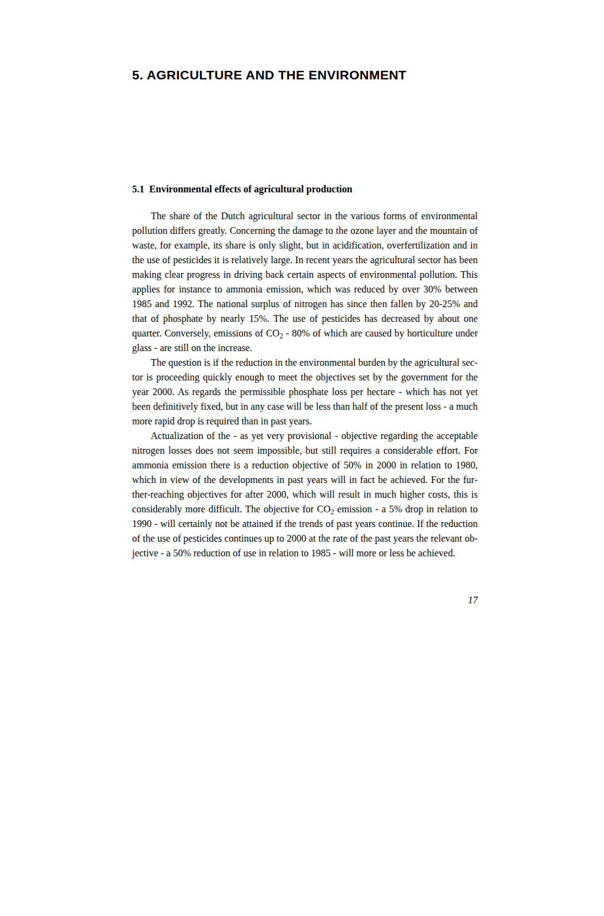5. AGRICULTURE AND THE ENVIRONMENT
5.1 Environmental effects of agricultural production
The share of the Dutch agricultural sector in the various forms of environmental pollution differs greatly. Concerning the damage to the ozone layer and the mountain of waste, for example, its share is only slight, but in acidification, overfertilization and in the use of pesticides it is relatively large. In recent years the agricultural sector has been making clear progress in driving back certain aspects of environmental pollution. This applies for instance to ammonia emission, which was reduced by over 30% between 1985 and 1992. The national surplus of nitrogen has since then fallen by 20-25% and that of phosphate by nearly 15%. The use of pesticides has decreased by about one quarter. Conversely, emissions of CO2 - 80% of which are caused by horticulture under glass - are still on the increase.
The question is if the reduction in the environmental burden by the agricultural sector is proceeding quickly enough to meet the objectives set by the government for the year 2000. As regards the permissible phosphate loss per hectare - which has not yet been definitively fixed, but in any case will be less than half of the present loss - a much more rapid drop is required than in past years.
Actualization of the - as yet very provisional - objective regarding the acceptable nitrogen losses does not seem impossible, but still requires a considerable effort. For ammonia emission there is a reduction objective of 50% in 2000 in relation to 1980, which in view of the developments in past years will in fact be achieved. For the further-reaching objectives for after 2000, which will result in much higher costs, this is considerably more difficult. The objective for CO2 emission - a 5% drop in relation to 1990 - will certainly not be attained if the trends of past years continue. If the reduction of the use of pesticides continues up to 2000 at the rate of the past years the relevant objective - a 50% reduction of use in relation to 1985 - will more or less be achieved.
17